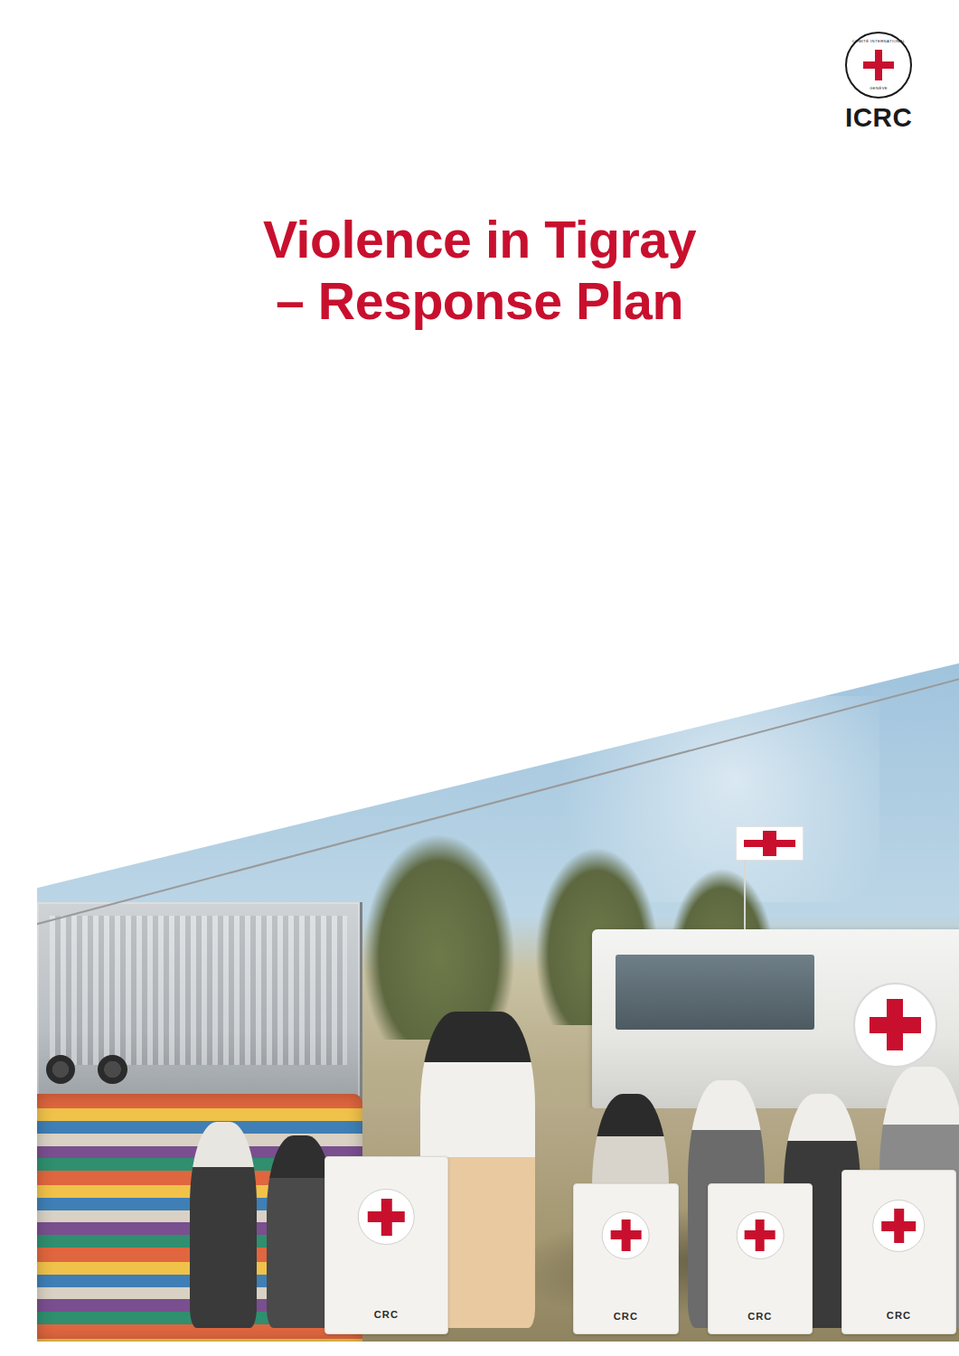Comité International Genève
ICRC
Violence in Tigray – Response Plan
CRC
CRC
CRC
CRC